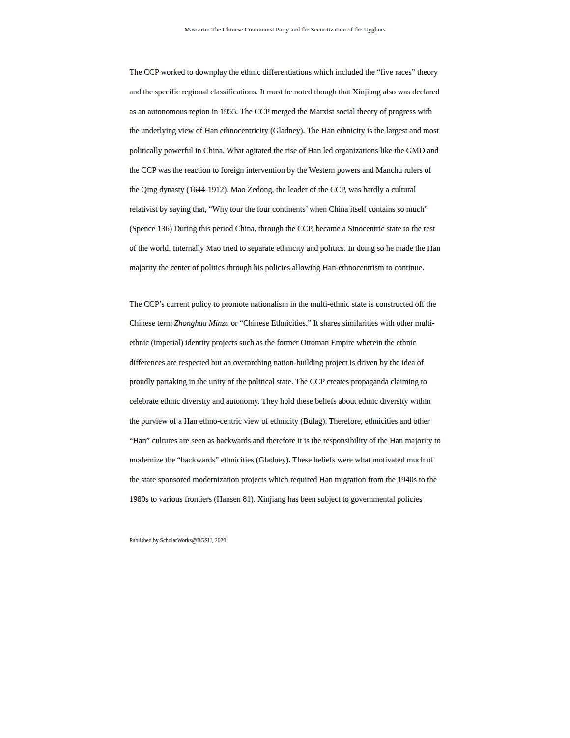Mascarin: The Chinese Communist Party and the Securitization of the Uyghurs
The CCP worked to downplay the ethnic differentiations which included the “five races” theory and the specific regional classifications. It must be noted though that Xinjiang also was declared as an autonomous region in 1955. The CCP merged the Marxist social theory of progress with the underlying view of Han ethnocentricity (Gladney). The Han ethnicity is the largest and most politically powerful in China. What agitated the rise of Han led organizations like the GMD and the CCP was the reaction to foreign intervention by the Western powers and Manchu rulers of the Qing dynasty (1644-1912). Mao Zedong, the leader of the CCP, was hardly a cultural relativist by saying that, “Why tour the four continents’ when China itself contains so much” (Spence 136) During this period China, through the CCP, became a Sinocentric state to the rest of the world. Internally Mao tried to separate ethnicity and politics. In doing so he made the Han majority the center of politics through his policies allowing Han-ethnocentrism to continue.
The CCP’s current policy to promote nationalism in the multi-ethnic state is constructed off the Chinese term Zhonghua Minzu or “Chinese Ethnicities.” It shares similarities with other multi-ethnic (imperial) identity projects such as the former Ottoman Empire wherein the ethnic differences are respected but an overarching nation-building project is driven by the idea of proudly partaking in the unity of the political state. The CCP creates propaganda claiming to celebrate ethnic diversity and autonomy. They hold these beliefs about ethnic diversity within the purview of a Han ethno-centric view of ethnicity (Bulag). Therefore, ethnicities and other “Han” cultures are seen as backwards and therefore it is the responsibility of the Han majority to modernize the “backwards” ethnicities (Gladney). These beliefs were what motivated much of the state sponsored modernization projects which required Han migration from the 1940s to the 1980s to various frontiers (Hansen 81). Xinjiang has been subject to governmental policies
Published by ScholarWorks@BGSU, 2020